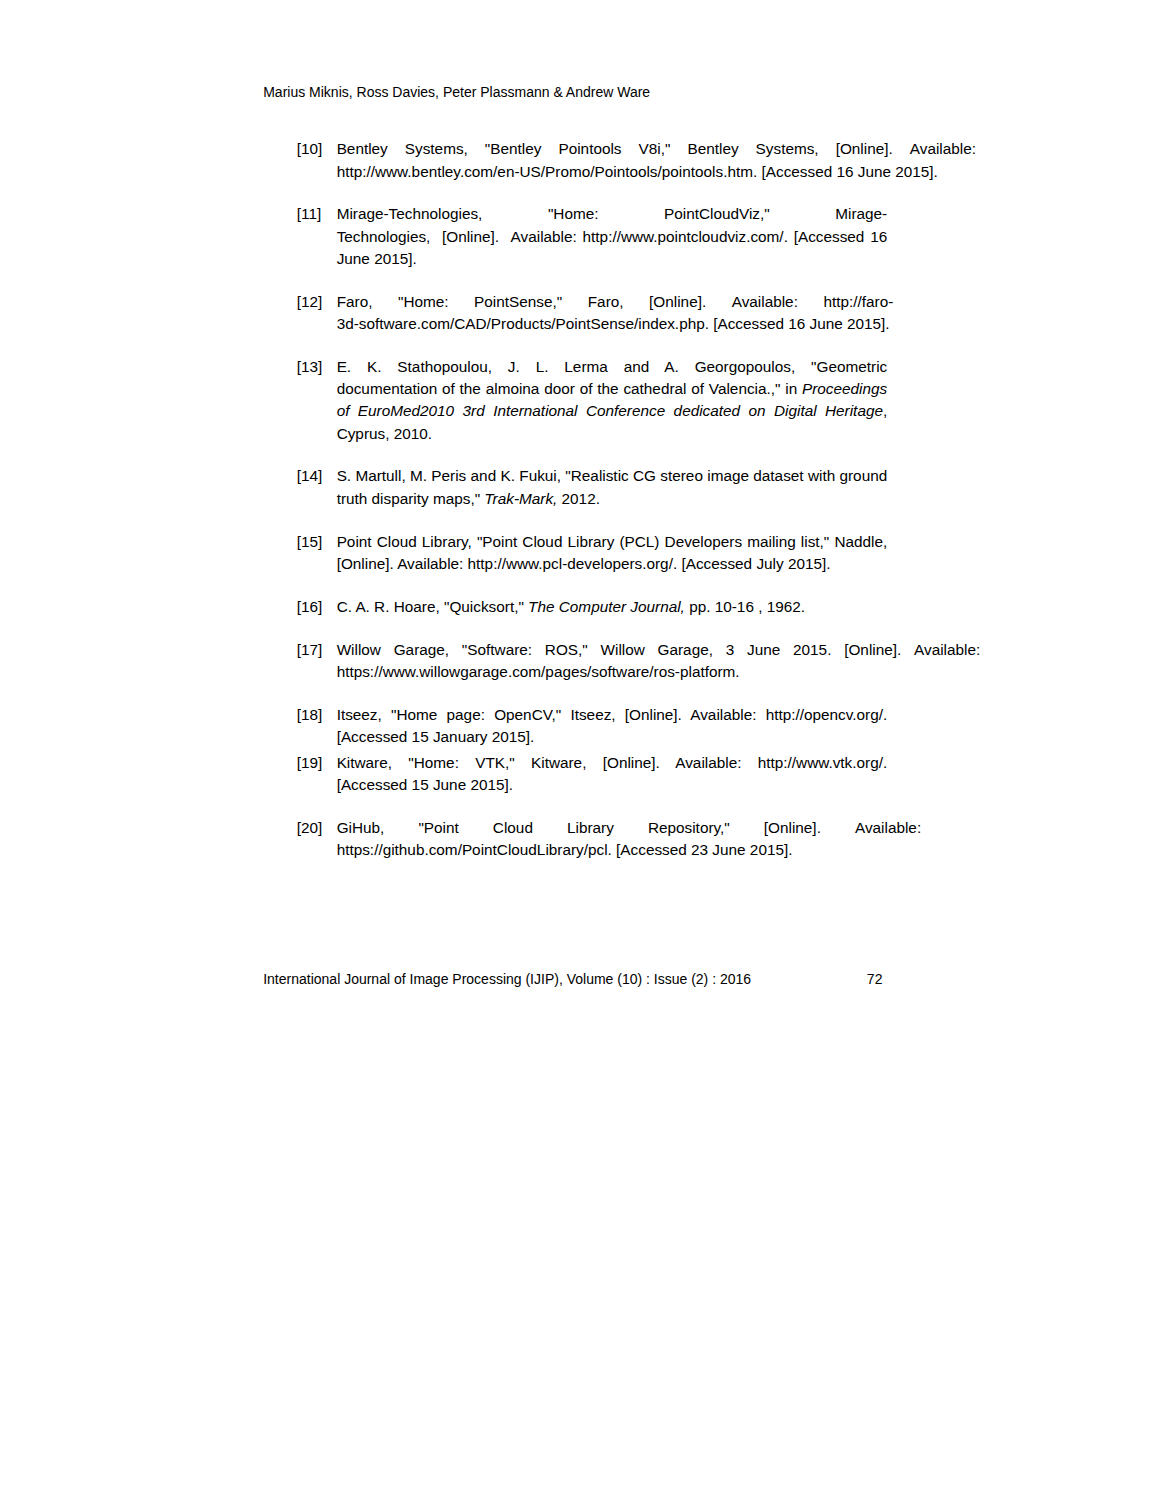Marius Miknis, Ross Davies, Peter Plassmann & Andrew Ware
[10]
Bentley Systems, "Bentley Pointools V8i," Bentley Systems, [Online]. Available: http://www.bentley.com/en-US/Promo/Pointools/pointools.htm. [Accessed 16 June 2015].
[11]
Mirage-Technologies, "Home: PointCloudViz," Mirage-Technologies, [Online]. Available: http://www.pointcloudviz.com/. [Accessed 16 June 2015].
[12]
Faro, "Home: PointSense," Faro, [Online]. Available: http://faro-3d-software.com/CAD/Products/PointSense/index.php. [Accessed 16 June 2015].
[13]
E. K. Stathopoulou, J. L. Lerma and A. Georgopoulos, "Geometric documentation of the almoina door of the cathedral of Valencia.," in Proceedings of EuroMed2010 3rd International Conference dedicated on Digital Heritage, Cyprus, 2010.
[14]
S. Martull, M. Peris and K. Fukui, "Realistic CG stereo image dataset with ground truth disparity maps," Trak-Mark, 2012.
[15]
Point Cloud Library, "Point Cloud Library (PCL) Developers mailing list," Naddle, [Online]. Available: http://www.pcl-developers.org/. [Accessed July 2015].
[16]
C. A. R. Hoare, "Quicksort," The Computer Journal, pp. 10-16 , 1962.
[17]
Willow Garage, "Software: ROS," Willow Garage, 3 June 2015. [Online]. Available: https://www.willowgarage.com/pages/software/ros-platform.
[18]
Itseez, "Home page: OpenCV," Itseez, [Online]. Available: http://opencv.org/. [Accessed 15 January 2015].
[19]
Kitware, "Home: VTK," Kitware, [Online]. Available: http://www.vtk.org/. [Accessed 15 June 2015].
[20]
GiHub, "Point Cloud Library Repository," [Online]. Available: https://github.com/PointCloudLibrary/pcl. [Accessed 23 June 2015].
International Journal of Image Processing (IJIP), Volume (10) : Issue (2) : 2016
72